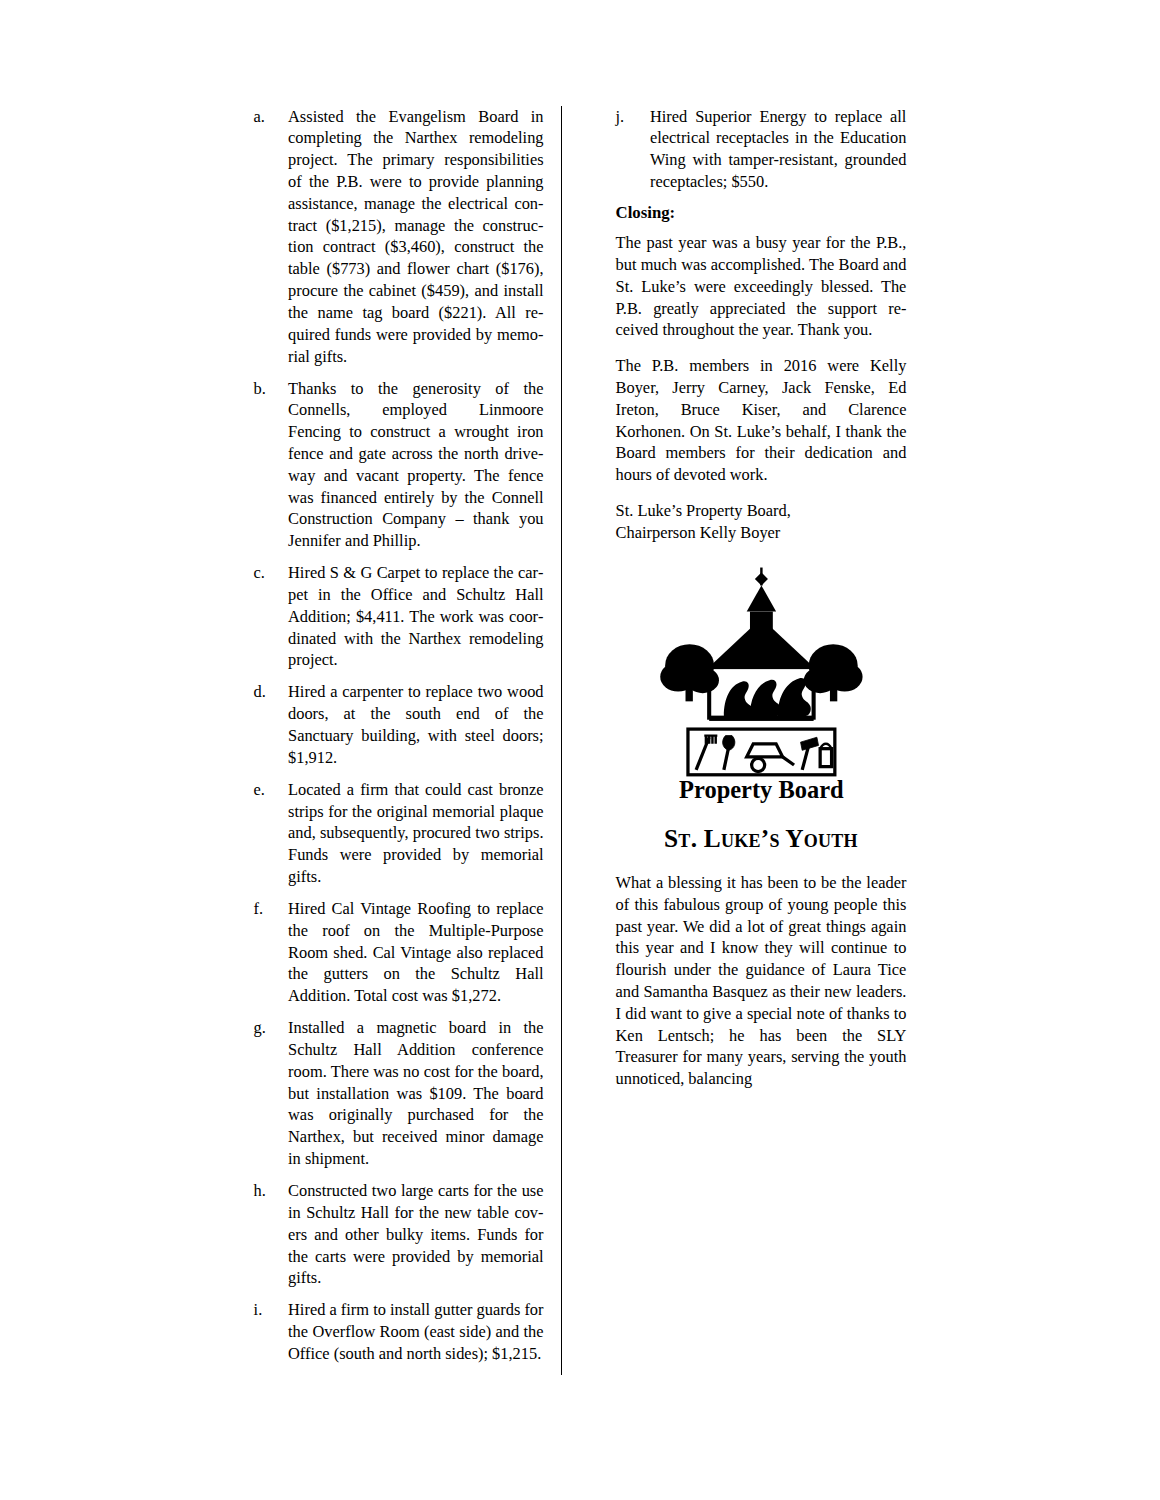a. Assisted the Evangelism Board in completing the Narthex remodeling project. The primary responsibilities of the P.B. were to provide planning assistance, manage the electrical contract ($1,215), manage the construction contract ($3,460), construct the table ($773) and flower chart ($176), procure the cabinet ($459), and install the name tag board ($221). All required funds were provided by memorial gifts.
b. Thanks to the generosity of the Connells, employed Linmoore Fencing to construct a wrought iron fence and gate across the north driveway and vacant property. The fence was financed entirely by the Connell Construction Company – thank you Jennifer and Phillip.
c. Hired S & G Carpet to replace the carpet in the Office and Schultz Hall Addition; $4,411. The work was coordinated with the Narthex remodeling project.
d. Hired a carpenter to replace two wood doors, at the south end of the Sanctuary building, with steel doors; $1,912.
e. Located a firm that could cast bronze strips for the original memorial plaque and, subsequently, procured two strips. Funds were provided by memorial gifts.
f. Hired Cal Vintage Roofing to replace the roof on the Multiple-Purpose Room shed. Cal Vintage also replaced the gutters on the Schultz Hall Addition. Total cost was $1,272.
g. Installed a magnetic board in the Schultz Hall Addition conference room. There was no cost for the board, but installation was $109. The board was originally purchased for the Narthex, but received minor damage in shipment.
h. Constructed two large carts for the use in Schultz Hall for the new table covers and other bulky items. Funds for the carts were provided by memorial gifts.
i. Hired a firm to install gutter guards for the Overflow Room (east side) and the Office (south and north sides); $1,215.
j. Hired Superior Energy to replace all electrical receptacles in the Education Wing with tamper-resistant, grounded receptacles; $550.
Closing:
The past year was a busy year for the P.B., but much was accomplished. The Board and St. Luke’s were exceedingly blessed. The P.B. greatly appreciated the support received throughout the year. Thank you.
The P.B. members in 2016 were Kelly Boyer, Jerry Carney, Jack Fenske, Ed Ireton, Bruce Kiser, and Clarence Korhonen. On St. Luke’s behalf, I thank the Board members for their dedication and hours of devoted work.
St. Luke’s Property Board,
Chairperson Kelly Boyer
Property Board
St. Luke’s Youth
What a blessing it has been to be the leader of this fabulous group of young people this past year. We did a lot of great things again this year and I know they will continue to flourish under the guidance of Laura Tice and Samantha Basquez as their new leaders. I did want to give a special note of thanks to Ken Lentsch; he has been the SLY Treasurer for many years, serving the youth unnoticed, balancing